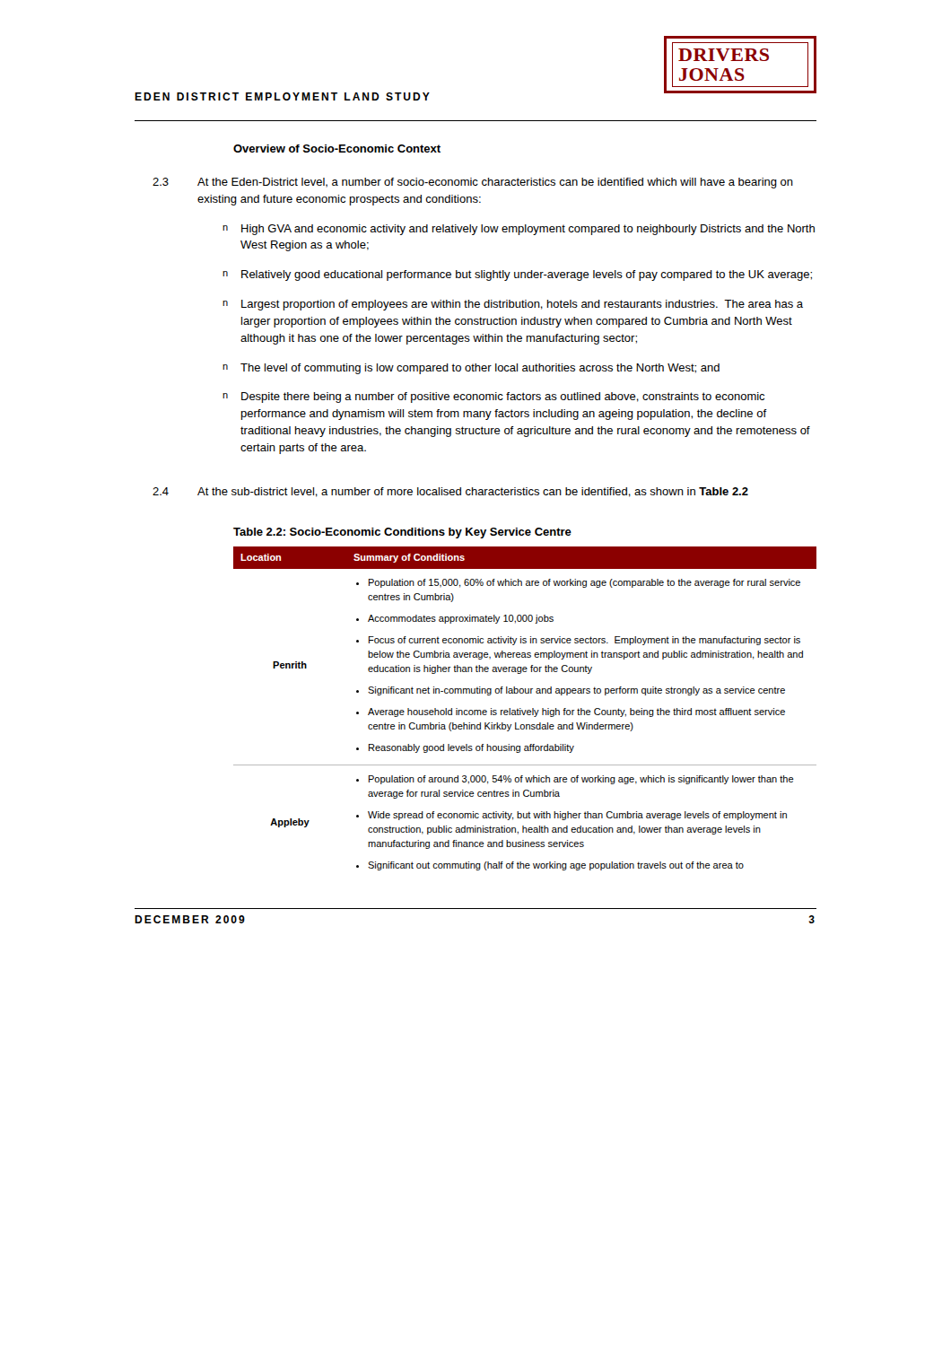DRIVERS
JONAS
EDEN DISTRICT EMPLOYMENT LAND STUDY
Overview of Socio-Economic Context
2.3
At the Eden-District level, a number of socio-economic characteristics can be identified which will have a bearing on existing and future economic prospects and conditions:
n High GVA and economic activity and relatively low employment compared to neighbourly Districts and the North West Region as a whole;
n Relatively good educational performance but slightly under-average levels of pay compared to the UK average;
n Largest proportion of employees are within the distribution, hotels and restaurants industries. The area has a larger proportion of employees within the construction industry when compared to Cumbria and North West although it has one of the lower percentages within the manufacturing sector;
n The level of commuting is low compared to other local authorities across the North West; and
n Despite there being a number of positive economic factors as outlined above, constraints to economic performance and dynamism will stem from many factors including an ageing population, the decline of traditional heavy industries, the changing structure of agriculture and the rural economy and the remoteness of certain parts of the area.
2.4
At the sub-district level, a number of more localised characteristics can be identified, as shown in Table 2.2
Table 2.2: Socio-Economic Conditions by Key Service Centre
| Location | Summary of Conditions |
| --- | --- |
| Penrith | Population of 15,000, 60% of which are of working age (comparable to the average for rural service centres in Cumbria) Accommodates approximately 10,000 jobs Focus of current economic activity is in service sectors. Employment in the manufacturing sector is below the Cumbria average, whereas employment in transport and public administration, health and education is higher than the average for the County Significant net in-commuting of labour and appears to perform quite strongly as a service centre Average household income is relatively high for the County, being the third most affluent service centre in Cumbria (behind Kirkby Lonsdale and Windermere) Reasonably good levels of housing affordability |
| Appleby | Population of around 3,000, 54% of which are of working age, which is significantly lower than the average for rural service centres in Cumbria Wide spread of economic activity, but with higher than Cumbria average levels of employment in construction, public administration, health and education and, lower than average levels in manufacturing and finance and business services Significant out commuting (half of the working age population travels out of the area to |
DECEMBER 2009
3